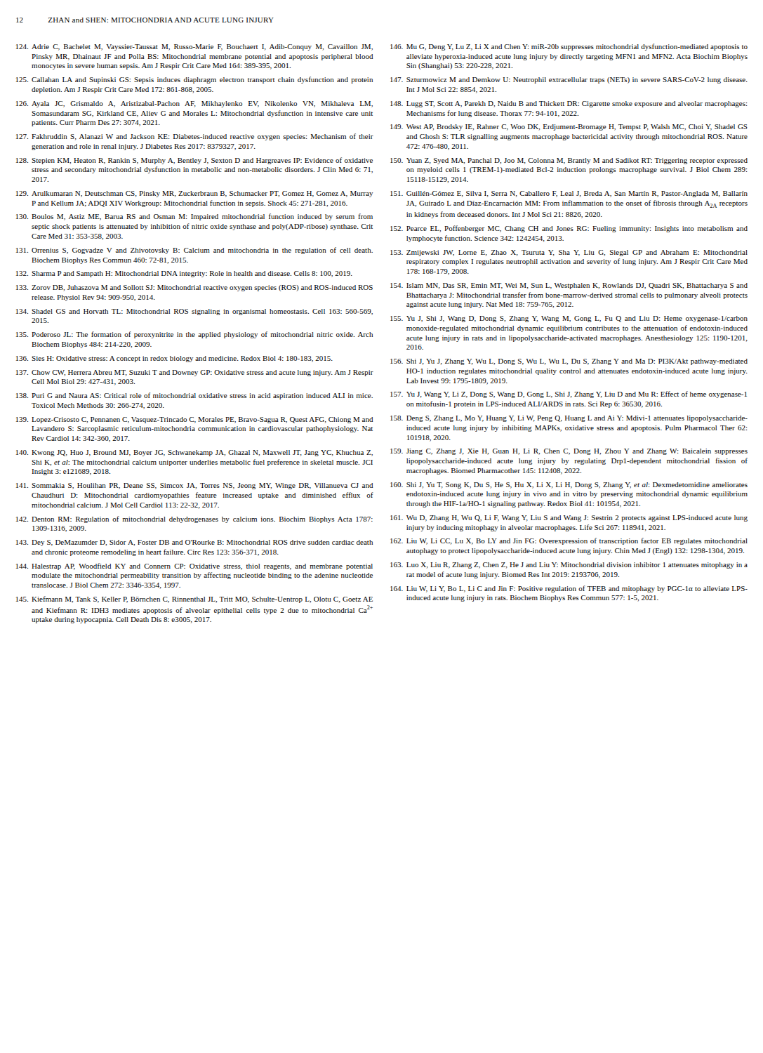12 ZHAN and SHEN: MITOCHONDRIA AND ACUTE LUNG INJURY
124. Adrie C, Bachelet M, Vayssier-Taussat M, Russo-Marie F, Bouchaert I, Adib-Conquy M, Cavaillon JM, Pinsky MR, Dhainaut JF and Polla BS: Mitochondrial membrane potential and apoptosis peripheral blood monocytes in severe human sepsis. Am J Respir Crit Care Med 164: 389-395, 2001.
125. Callahan LA and Supinski GS: Sepsis induces diaphragm electron transport chain dysfunction and protein depletion. Am J Respir Crit Care Med 172: 861-868, 2005.
126. Ayala JC, Grismaldo A, Aristizabal-Pachon AF, Mikhaylenko EV, Nikolenko VN, Mikhaleva LM, Somasundaram SG, Kirkland CE, Aliev G and Morales L: Mitochondrial dysfunction in intensive care unit patients. Curr Pharm Des 27: 3074, 2021.
127. Fakhruddin S, Alanazi W and Jackson KE: Diabetes-induced reactive oxygen species: Mechanism of their generation and role in renal injury. J Diabetes Res 2017: 8379327, 2017.
128. Stepien KM, Heaton R, Rankin S, Murphy A, Bentley J, Sexton D and Hargreaves IP: Evidence of oxidative stress and secondary mitochondrial dysfunction in metabolic and non-metabolic disorders. J Clin Med 6: 71, 2017.
129. Arulkumaran N, Deutschman CS, Pinsky MR, Zuckerbraun B, Schumacker PT, Gomez H, Gomez A, Murray P and Kellum JA; ADQI XIV Workgroup: Mitochondrial function in sepsis. Shock 45: 271-281, 2016.
130. Boulos M, Astiz ME, Barua RS and Osman M: Impaired mitochondrial function induced by serum from septic shock patients is attenuated by inhibition of nitric oxide synthase and poly(ADP-ribose) synthase. Crit Care Med 31: 353-358, 2003.
131. Orrenius S, Gogvadze V and Zhivotovsky B: Calcium and mitochondria in the regulation of cell death. Biochem Biophys Res Commun 460: 72-81, 2015.
132. Sharma P and Sampath H: Mitochondrial DNA integrity: Role in health and disease. Cells 8: 100, 2019.
133. Zorov DB, Juhaszova M and Sollott SJ: Mitochondrial reactive oxygen species (ROS) and ROS-induced ROS release. Physiol Rev 94: 909-950, 2014.
134. Shadel GS and Horvath TL: Mitochondrial ROS signaling in organismal homeostasis. Cell 163: 560-569, 2015.
135. Poderoso JL: The formation of peroxynitrite in the applied physiology of mitochondrial nitric oxide. Arch Biochem Biophys 484: 214-220, 2009.
136. Sies H: Oxidative stress: A concept in redox biology and medicine. Redox Biol 4: 180-183, 2015.
137. Chow CW, Herrera Abreu MT, Suzuki T and Downey GP: Oxidative stress and acute lung injury. Am J Respir Cell Mol Biol 29: 427-431, 2003.
138. Puri G and Naura AS: Critical role of mitochondrial oxidative stress in acid aspiration induced ALI in mice. Toxicol Mech Methods 30: 266-274, 2020.
139. Lopez-Crisosto C, Pennanen C, Vasquez-Trincado C, Morales PE, Bravo-Sagua R, Quest AFG, Chiong M and Lavandero S: Sarcoplasmic reticulum-mitochondria communication in cardiovascular pathophysiology. Nat Rev Cardiol 14: 342-360, 2017.
140. Kwong JQ, Huo J, Bround MJ, Boyer JG, Schwanekamp JA, Ghazal N, Maxwell JT, Jang YC, Khuchua Z, Shi K, et al: The mitochondrial calcium uniporter underlies metabolic fuel preference in skeletal muscle. JCI Insight 3: e121689, 2018.
141. Sommakia S, Houlihan PR, Deane SS, Simcox JA, Torres NS, Jeong MY, Winge DR, Villanueva CJ and Chaudhuri D: Mitochondrial cardiomyopathies feature increased uptake and diminished efflux of mitochondrial calcium. J Mol Cell Cardiol 113: 22-32, 2017.
142. Denton RM: Regulation of mitochondrial dehydrogenases by calcium ions. Biochim Biophys Acta 1787: 1309-1316, 2009.
143. Dey S, DeMazumder D, Sidor A, Foster DB and O'Rourke B: Mitochondrial ROS drive sudden cardiac death and chronic proteome remodeling in heart failure. Circ Res 123: 356-371, 2018.
144. Halestrap AP, Woodfield KY and Connern CP: Oxidative stress, thiol reagents, and membrane potential modulate the mitochondrial permeability transition by affecting nucleotide binding to the adenine nucleotide translocase. J Biol Chem 272: 3346-3354, 1997.
145. Kiefmann M, Tank S, Keller P, Börnchen C, Rinnenthal JL, Tritt MO, Schulte-Uentrop L, Olotu C, Goetz AE and Kiefmann R: IDH3 mediates apoptosis of alveolar epithelial cells type 2 due to mitochondrial Ca2+ uptake during hypocapnia. Cell Death Dis 8: e3005, 2017.
146. Mu G, Deng Y, Lu Z, Li X and Chen Y: miR-20b suppresses mitochondrial dysfunction-mediated apoptosis to alleviate hyperoxia-induced acute lung injury by directly targeting MFN1 and MFN2. Acta Biochim Biophys Sin (Shanghai) 53: 220-228, 2021.
147. Szturmowicz M and Demkow U: Neutrophil extracellular traps (NETs) in severe SARS-CoV-2 lung disease. Int J Mol Sci 22: 8854, 2021.
148. Lugg ST, Scott A, Parekh D, Naidu B and Thickett DR: Cigarette smoke exposure and alveolar macrophages: Mechanisms for lung disease. Thorax 77: 94-101, 2022.
149. West AP, Brodsky IE, Rahner C, Woo DK, Erdjument-Bromage H, Tempst P, Walsh MC, Choi Y, Shadel GS and Ghosh S: TLR signalling augments macrophage bactericidal activity through mitochondrial ROS. Nature 472: 476-480, 2011.
150. Yuan Z, Syed MA, Panchal D, Joo M, Colonna M, Brantly M and Sadikot RT: Triggering receptor expressed on myeloid cells 1 (TREM-1)-mediated Bcl-2 induction prolongs macrophage survival. J Biol Chem 289: 15118-15129, 2014.
151. Guillén-Gómez E, Silva I, Serra N, Caballero F, Leal J, Breda A, San Martín R, Pastor-Anglada M, Ballarín JA, Guirado L and Díaz-Encarnación MM: From inflammation to the onset of fibrosis through A2A receptors in kidneys from deceased donors. Int J Mol Sci 21: 8826, 2020.
152. Pearce EL, Poffenberger MC, Chang CH and Jones RG: Fueling immunity: Insights into metabolism and lymphocyte function. Science 342: 1242454, 2013.
153. Zmijewski JW, Lorne E, Zhao X, Tsuruta Y, Sha Y, Liu G, Siegal GP and Abraham E: Mitochondrial respiratory complex I regulates neutrophil activation and severity of lung injury. Am J Respir Crit Care Med 178: 168-179, 2008.
154. Islam MN, Das SR, Emin MT, Wei M, Sun L, Westphalen K, Rowlands DJ, Quadri SK, Bhattacharya S and Bhattacharya J: Mitochondrial transfer from bone-marrow-derived stromal cells to pulmonary alveoli protects against acute lung injury. Nat Med 18: 759-765, 2012.
155. Yu J, Shi J, Wang D, Dong S, Zhang Y, Wang M, Gong L, Fu Q and Liu D: Heme oxygenase-1/carbon monoxide-regulated mitochondrial dynamic equilibrium contributes to the attenuation of endotoxin-induced acute lung injury in rats and in lipopolysaccharide-activated macrophages. Anesthesiology 125: 1190-1201, 2016.
156. Shi J, Yu J, Zhang Y, Wu L, Dong S, Wu L, Wu L, Du S, Zhang Y and Ma D: PI3K/Akt pathway-mediated HO-1 induction regulates mitochondrial quality control and attenuates endotoxin-induced acute lung injury. Lab Invest 99: 1795-1809, 2019.
157. Yu J, Wang Y, Li Z, Dong S, Wang D, Gong L, Shi J, Zhang Y, Liu D and Mu R: Effect of heme oxygenase-1 on mitofusin-1 protein in LPS-induced ALI/ARDS in rats. Sci Rep 6: 36530, 2016.
158. Deng S, Zhang L, Mo Y, Huang Y, Li W, Peng Q, Huang L and Ai Y: Mdivi-1 attenuates lipopolysaccharide-induced acute lung injury by inhibiting MAPKs, oxidative stress and apoptosis. Pulm Pharmacol Ther 62: 101918, 2020.
159. Jiang C, Zhang J, Xie H, Guan H, Li R, Chen C, Dong H, Zhou Y and Zhang W: Baicalein suppresses lipopolysaccharide-induced acute lung injury by regulating Drp1-dependent mitochondrial fission of macrophages. Biomed Pharmacother 145: 112408, 2022.
160. Shi J, Yu T, Song K, Du S, He S, Hu X, Li X, Li H, Dong S, Zhang Y, et al: Dexmedetomidine ameliorates endotoxin-induced acute lung injury in vivo and in vitro by preserving mitochondrial dynamic equilibrium through the HIF-1a/HO-1 signaling pathway. Redox Biol 41: 101954, 2021.
161. Wu D, Zhang H, Wu Q, Li F, Wang Y, Liu S and Wang J: Sestrin 2 protects against LPS-induced acute lung injury by inducing mitophagy in alveolar macrophages. Life Sci 267: 118941, 2021.
162. Liu W, Li CC, Lu X, Bo LY and Jin FG: Overexpression of transcription factor EB regulates mitochondrial autophagy to protect lipopolysaccharide-induced acute lung injury. Chin Med J (Engl) 132: 1298-1304, 2019.
163. Luo X, Liu R, Zhang Z, Chen Z, He J and Liu Y: Mitochondrial division inhibitor 1 attenuates mitophagy in a rat model of acute lung injury. Biomed Res Int 2019: 2193706, 2019.
164. Liu W, Li Y, Bo L, Li C and Jin F: Positive regulation of TFEB and mitophagy by PGC-1α to alleviate LPS-induced acute lung injury in rats. Biochem Biophys Res Commun 577: 1-5, 2021.